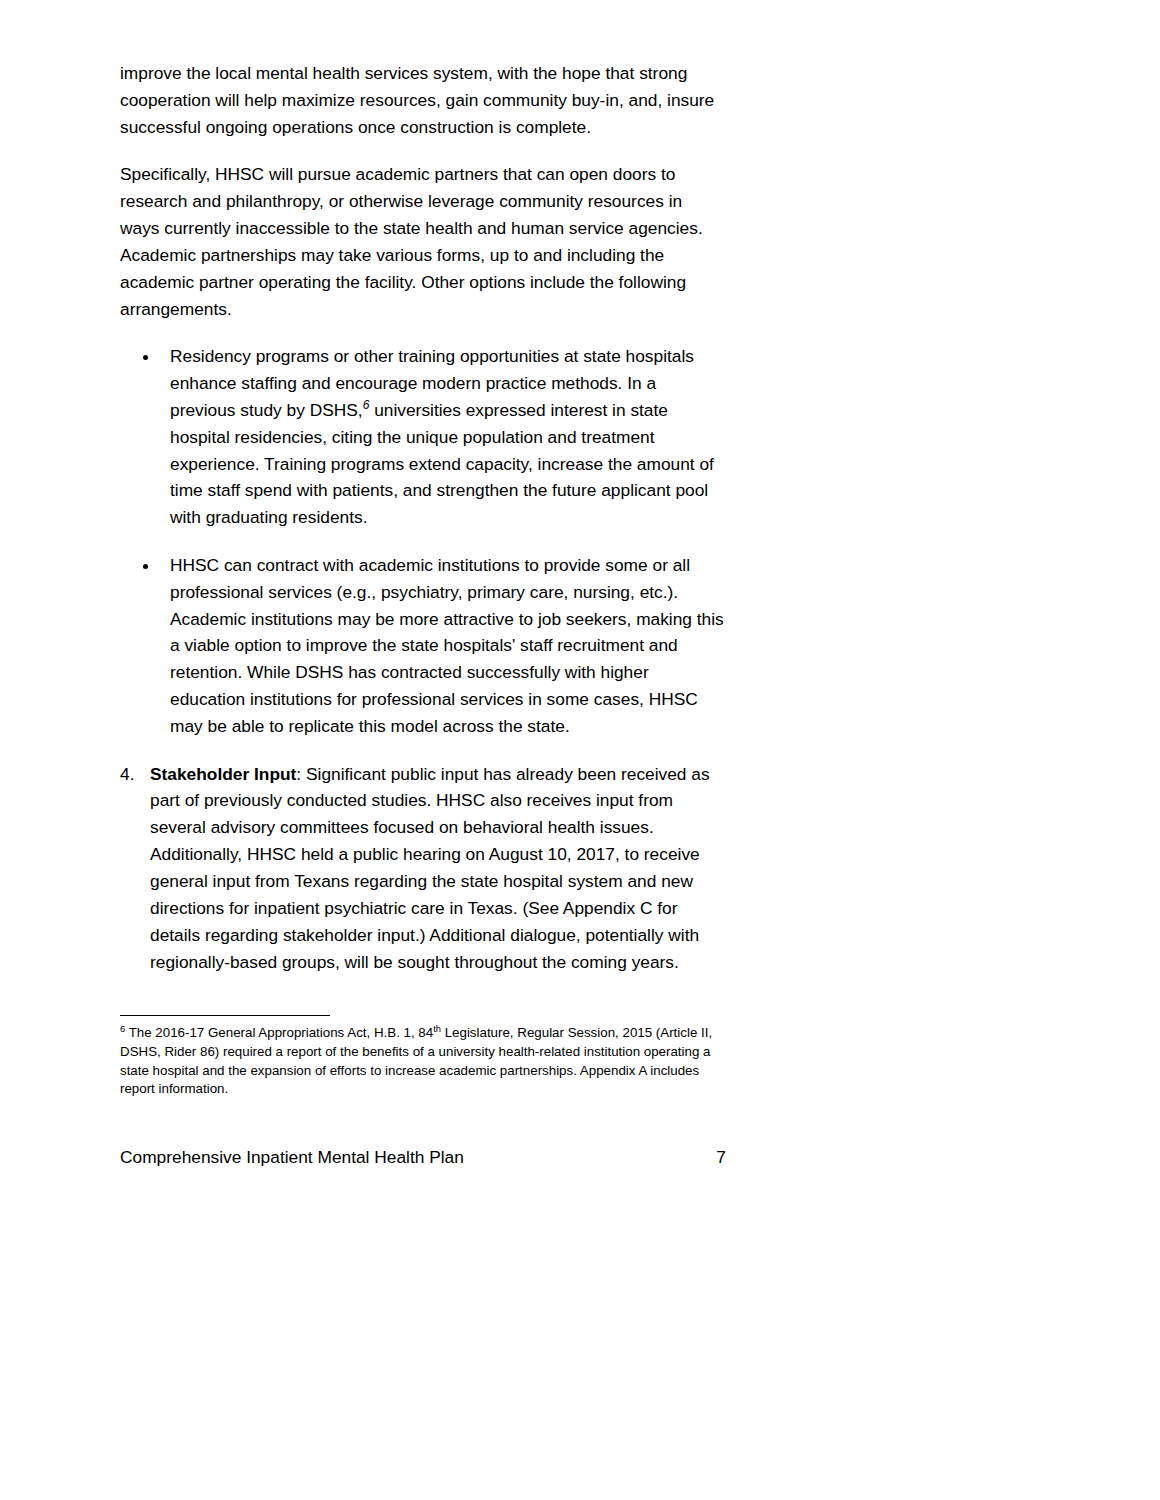improve the local mental health services system, with the hope that strong cooperation will help maximize resources, gain community buy-in, and, insure successful ongoing operations once construction is complete.
Specifically, HHSC will pursue academic partners that can open doors to research and philanthropy, or otherwise leverage community resources in ways currently inaccessible to the state health and human service agencies. Academic partnerships may take various forms, up to and including the academic partner operating the facility. Other options include the following arrangements.
Residency programs or other training opportunities at state hospitals enhance staffing and encourage modern practice methods. In a previous study by DSHS,6 universities expressed interest in state hospital residencies, citing the unique population and treatment experience. Training programs extend capacity, increase the amount of time staff spend with patients, and strengthen the future applicant pool with graduating residents.
HHSC can contract with academic institutions to provide some or all professional services (e.g., psychiatry, primary care, nursing, etc.). Academic institutions may be more attractive to job seekers, making this a viable option to improve the state hospitals' staff recruitment and retention. While DSHS has contracted successfully with higher education institutions for professional services in some cases, HHSC may be able to replicate this model across the state.
4.
Stakeholder Input: Significant public input has already been received as part of previously conducted studies. HHSC also receives input from several advisory committees focused on behavioral health issues. Additionally, HHSC held a public hearing on August 10, 2017, to receive general input from Texans regarding the state hospital system and new directions for inpatient psychiatric care in Texas. (See Appendix C for details regarding stakeholder input.) Additional dialogue, potentially with regionally-based groups, will be sought throughout the coming years.
6 The 2016-17 General Appropriations Act, H.B. 1, 84th Legislature, Regular Session, 2015 (Article II, DSHS, Rider 86) required a report of the benefits of a university health-related institution operating a state hospital and the expansion of efforts to increase academic partnerships. Appendix A includes report information.
Comprehensive Inpatient Mental Health Plan 7